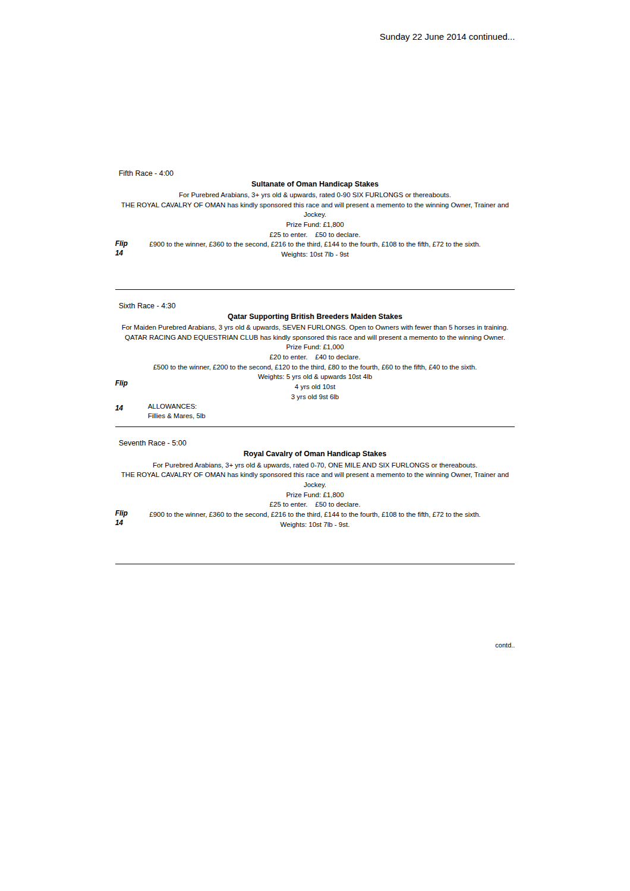Sunday 22 June 2014 continued...
Fifth Race - 4:00
Sultanate of Oman Handicap Stakes
For Purebred Arabians, 3+ yrs old & upwards, rated 0-90 SIX FURLONGS or thereabouts.
THE ROYAL CAVALRY OF OMAN has kindly sponsored this race and will present a memento to the winning Owner, Trainer and Jockey.
Prize Fund: £1,800
£25 to enter. £50 to declare.
£900 to the winner, £360 to the second, £216 to the third, £144 to the fourth, £108 to the fifth, £72 to the sixth.
Weights: 10st 7lb - 9st
Flip
14
Sixth Race - 4:30
Qatar Supporting British Breeders Maiden Stakes
For Maiden Purebred Arabians, 3 yrs old & upwards, SEVEN FURLONGS. Open to Owners with fewer than 5 horses in training.
QATAR RACING AND EQUESTRIAN CLUB has kindly sponsored this race and will present a memento to the winning Owner.
Prize Fund: £1,000
£20 to enter. £40 to declare.
£500 to the winner, £200 to the second, £120 to the third, £80 to the fourth, £60 to the fifth, £40 to the sixth.
Weights: 5 yrs old & upwards 10st 4lb
4 yrs old 10st
3 yrs old 9st 6lb
Flip
14
ALLOWANCES:
Fillies & Mares, 5lb
Seventh Race - 5:00
Royal Cavalry of Oman Handicap Stakes
For Purebred Arabians, 3+ yrs old & upwards, rated 0-70, ONE MILE AND SIX FURLONGS or thereabouts.
THE ROYAL CAVALRY OF OMAN has kindly sponsored this race and will present a memento to the winning Owner, Trainer and Jockey.
Prize Fund: £1,800
£25 to enter. £50 to declare.
£900 to the winner, £360 to the second, £216 to the third, £144 to the fourth, £108 to the fifth, £72 to the sixth.
Weights: 10st 7lb - 9st.
Flip
14
contd..